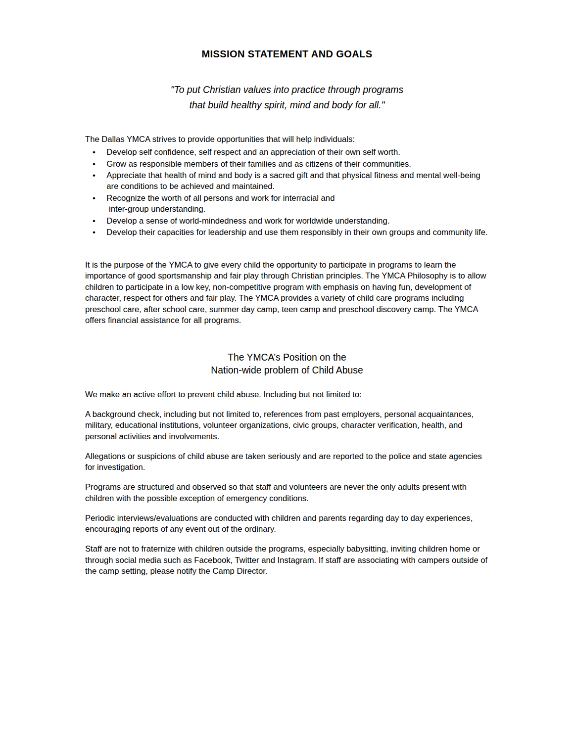MISSION STATEMENT AND GOALS
"To put Christian values into practice through programs
that build healthy spirit, mind and body for all."
The Dallas YMCA strives to provide opportunities that will help individuals:
Develop self confidence, self respect and an appreciation of their own self worth.
Grow as responsible members of their families and as citizens of their communities.
Appreciate that health of mind and body is a sacred gift and that physical fitness and mental well-being are conditions to be achieved and maintained.
Recognize the worth of all persons and work for interracial and
inter-group understanding.
Develop a sense of world-mindedness and work for worldwide understanding.
Develop their capacities for leadership and use them responsibly in their own groups and community life.
It is the purpose of the YMCA to give every child the opportunity to participate in programs to learn the importance of good sportsmanship and fair play through Christian principles. The YMCA Philosophy is to allow children to participate in a low key, non-competitive program with emphasis on having fun, development of character, respect for others and fair play. The YMCA provides a variety of child care programs including preschool care, after school care, summer day camp, teen camp and preschool discovery camp. The YMCA offers financial assistance for all programs.
The YMCA’s Position on the
Nation-wide problem of Child Abuse
We make an active effort to prevent child abuse. Including but not limited to:
A background check, including but not limited to, references from past employers, personal acquaintances, military, educational institutions, volunteer organizations, civic groups, character verification, health, and personal activities and involvements.
Allegations or suspicions of child abuse are taken seriously and are reported to the police and state agencies for investigation.
Programs are structured and observed so that staff and volunteers are never the only adults present with children with the possible exception of emergency conditions.
Periodic interviews/evaluations are conducted with children and parents regarding day to day experiences, encouraging reports of any event out of the ordinary.
Staff are not to fraternize with children outside the programs, especially babysitting, inviting children home or through social media such as Facebook, Twitter and Instagram. If staff are associating with campers outside of the camp setting, please notify the Camp Director.